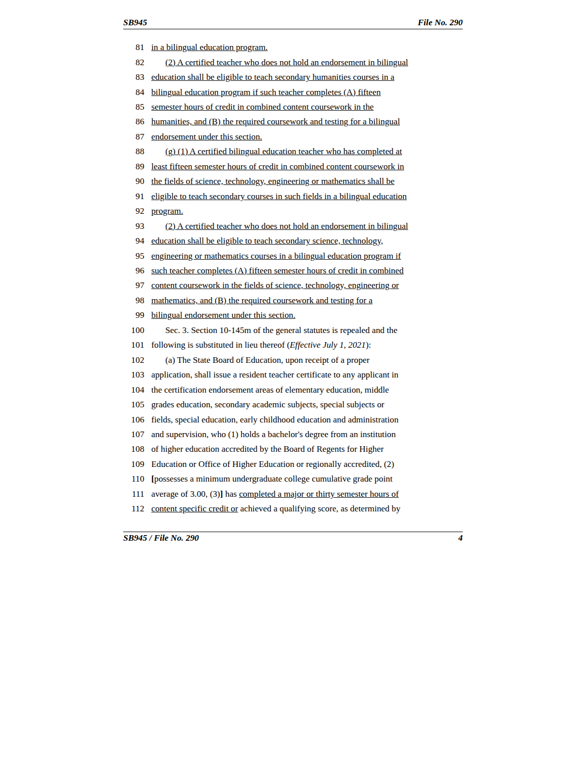SB945 File No. 290
in a bilingual education program.
(2) A certified teacher who does not hold an endorsement in bilingual
education shall be eligible to teach secondary humanities courses in a
bilingual education program if such teacher completes (A) fifteen
semester hours of credit in combined content coursework in the
humanities, and (B) the required coursework and testing for a bilingual
endorsement under this section.
(g) (1) A certified bilingual education teacher who has completed at
least fifteen semester hours of credit in combined content coursework in
the fields of science, technology, engineering or mathematics shall be
eligible to teach secondary courses in such fields in a bilingual education
program.
(2) A certified teacher who does not hold an endorsement in bilingual
education shall be eligible to teach secondary science, technology,
engineering or mathematics courses in a bilingual education program if
such teacher completes (A) fifteen semester hours of credit in combined
content coursework in the fields of science, technology, engineering or
mathematics, and (B) the required coursework and testing for a
bilingual endorsement under this section.
Sec. 3. Section 10-145m of the general statutes is repealed and the
following is substituted in lieu thereof (Effective July 1, 2021):
(a) The State Board of Education, upon receipt of a proper
application, shall issue a resident teacher certificate to any applicant in
the certification endorsement areas of elementary education, middle
grades education, secondary academic subjects, special subjects or
fields, special education, early childhood education and administration
and supervision, who (1) holds a bachelor's degree from an institution
of higher education accredited by the Board of Regents for Higher
Education or Office of Higher Education or regionally accredited, (2)
[possesses a minimum undergraduate college cumulative grade point
average of 3.00, (3)] has completed a major or thirty semester hours of
content specific credit or achieved a qualifying score, as determined by
SB945 / File No. 290 4